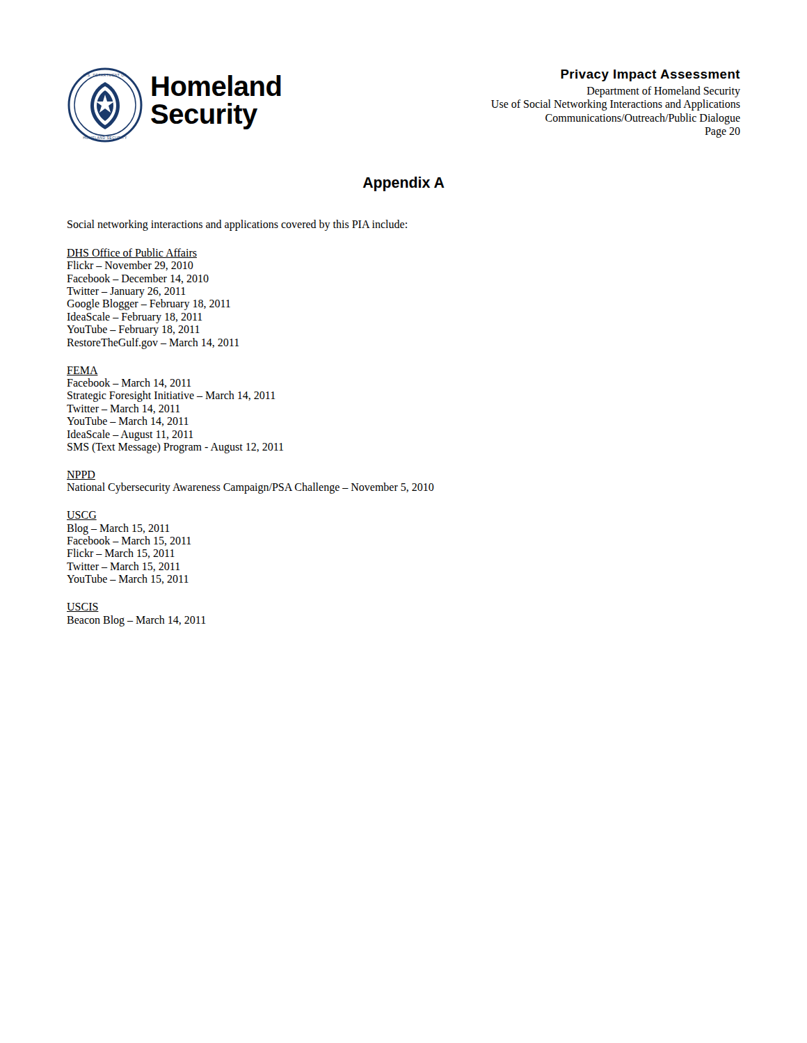U.S. DEPARTMENT OF HOMELAND SECURITY
HomelandSecurity
Privacy Impact Assessment
Department of Homeland Security
Use of Social Networking Interactions and Applications
Communications/Outreach/Public Dialogue
Page 20
Appendix A
Social networking interactions and applications covered by this PIA include:
DHS Office of Public Affairs
Flickr – November 29, 2010
Facebook – December 14, 2010
Twitter – January 26, 2011
Google Blogger – February 18, 2011
IdeaScale – February 18, 2011
YouTube – February 18, 2011
RestoreTheGulf.gov – March 14, 2011
FEMA
Facebook – March 14, 2011
Strategic Foresight Initiative – March 14, 2011
Twitter – March 14, 2011
YouTube – March 14, 2011
IdeaScale – August 11, 2011
SMS (Text Message) Program - August 12, 2011
NPPD
National Cybersecurity Awareness Campaign/PSA Challenge – November 5, 2010
USCG
Blog – March 15, 2011
Facebook – March 15, 2011
Flickr – March 15, 2011
Twitter – March 15, 2011
YouTube – March 15, 2011
USCIS
Beacon Blog – March 14, 2011